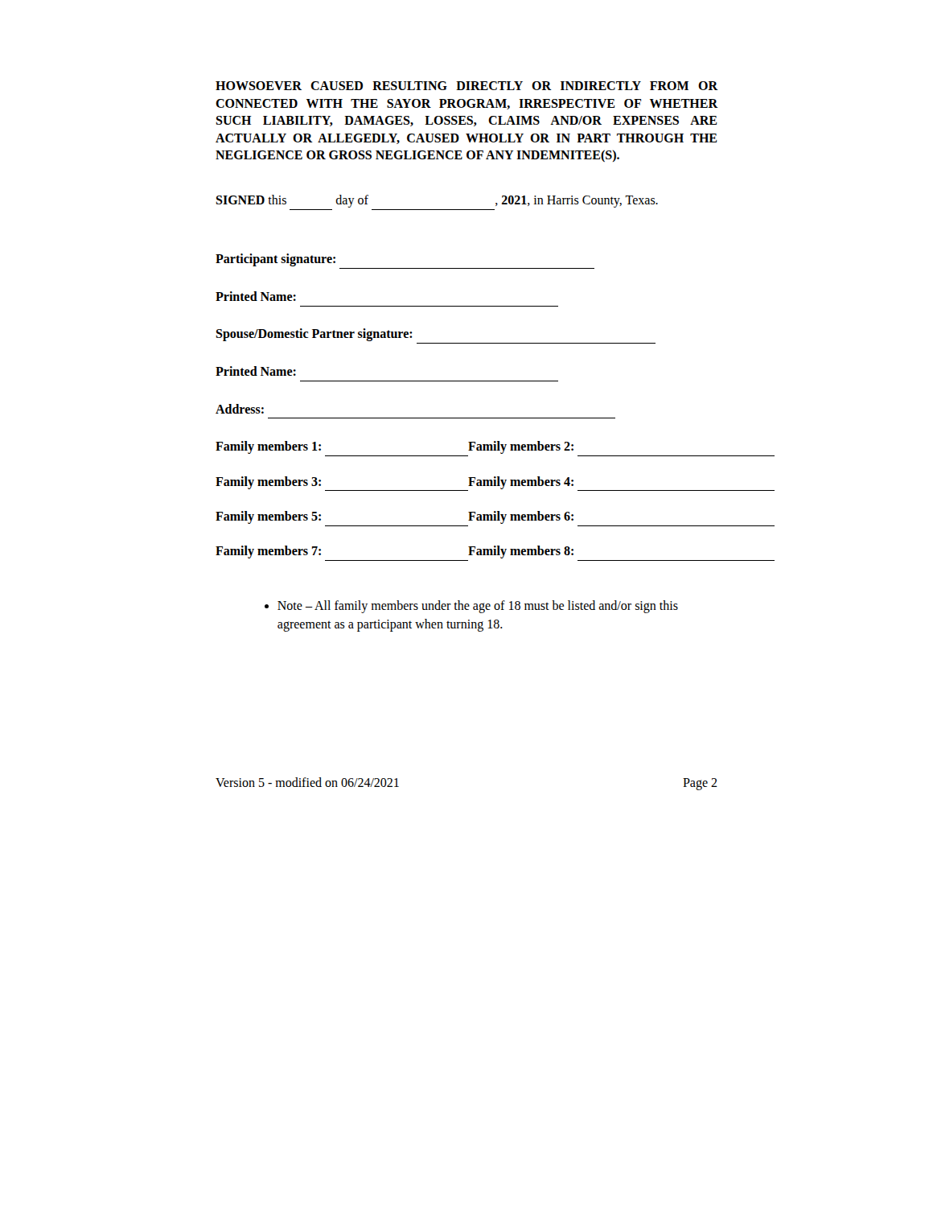HOWSOEVER CAUSED RESULTING DIRECTLY OR INDIRECTLY FROM OR CONNECTED WITH THE SAYOR PROGRAM, IRRESPECTIVE OF WHETHER SUCH LIABILITY, DAMAGES, LOSSES, CLAIMS AND/OR EXPENSES ARE ACTUALLY OR ALLEGEDLY, CAUSED WHOLLY OR IN PART THROUGH THE NEGLIGENCE OR GROSS NEGLIGENCE OF ANY INDEMNITEE(S).
SIGNED this day of , 2021, in Harris County, Texas.
Participant signature:
Printed Name:
Spouse/Domestic Partner signature:
Printed Name:
Address:
| Family members 1: | Family members 2: |
| Family members 3: | Family members 4: |
| Family members 5: | Family members 6: |
| Family members 7: | Family members 8: |
Note – All family members under the age of 18 must be listed and/or sign this agreement as a participant when turning 18.
Version 5 - modified on 06/24/2021 Page 2